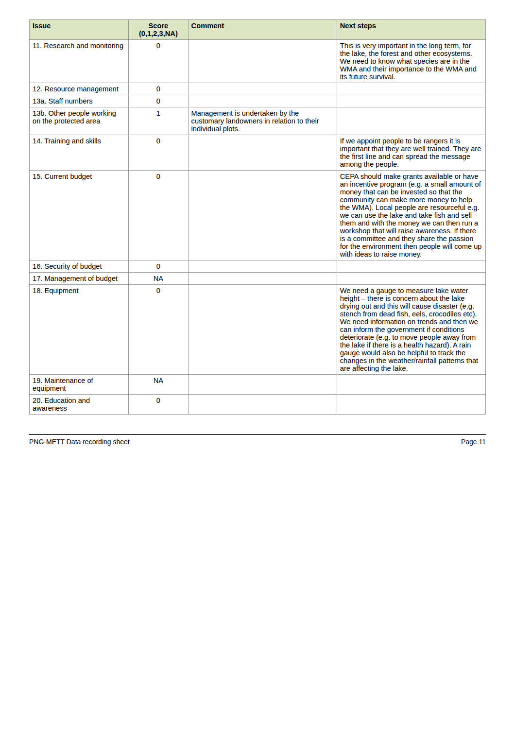| Issue | Score (0,1,2,3,NA) | Comment | Next steps |
| --- | --- | --- | --- |
| 11. Research and monitoring | 0 | | This is very important in the long term, for the lake, the forest and other ecosystems. We need to know what species are in the WMA and their importance to the WMA and its future survival. |
| 12. Resource management | 0 | | |
| 13a. Staff numbers | 0 | | |
| 13b. Other people working on the protected area | 1 | Management is undertaken by the customary landowners in relation to their individual plots. | |
| 14. Training and skills | 0 | | If we appoint people to be rangers it is important that they are well trained. They are the first line and can spread the message among the people. |
| 15. Current budget | 0 | | CEPA should make grants available or have an incentive program (e.g. a small amount of money that can be invested so that the community can make more money to help the WMA). Local people are resourceful e.g. we can use the lake and take fish and sell them and with the money we can then run a workshop that will raise awareness. If there is a committee and they share the passion for the environment then people will come up with ideas to raise money. |
| 16. Security of budget | 0 | | |
| 17. Management of budget | NA | | |
| 18. Equipment | 0 | | We need a gauge to measure lake water height – there is concern about the lake drying out and this will cause disaster (e.g. stench from dead fish, eels, crocodiles etc). We need information on trends and then we can inform the government if conditions deteriorate (e.g. to move people away from the lake if there is a health hazard). A rain gauge would also be helpful to track the changes in the weather/rainfall patterns that are affecting the lake. |
| 19. Maintenance of equipment | NA | | |
| 20. Education and awareness | 0 | | |
PNG-METT Data recording sheet Page 11